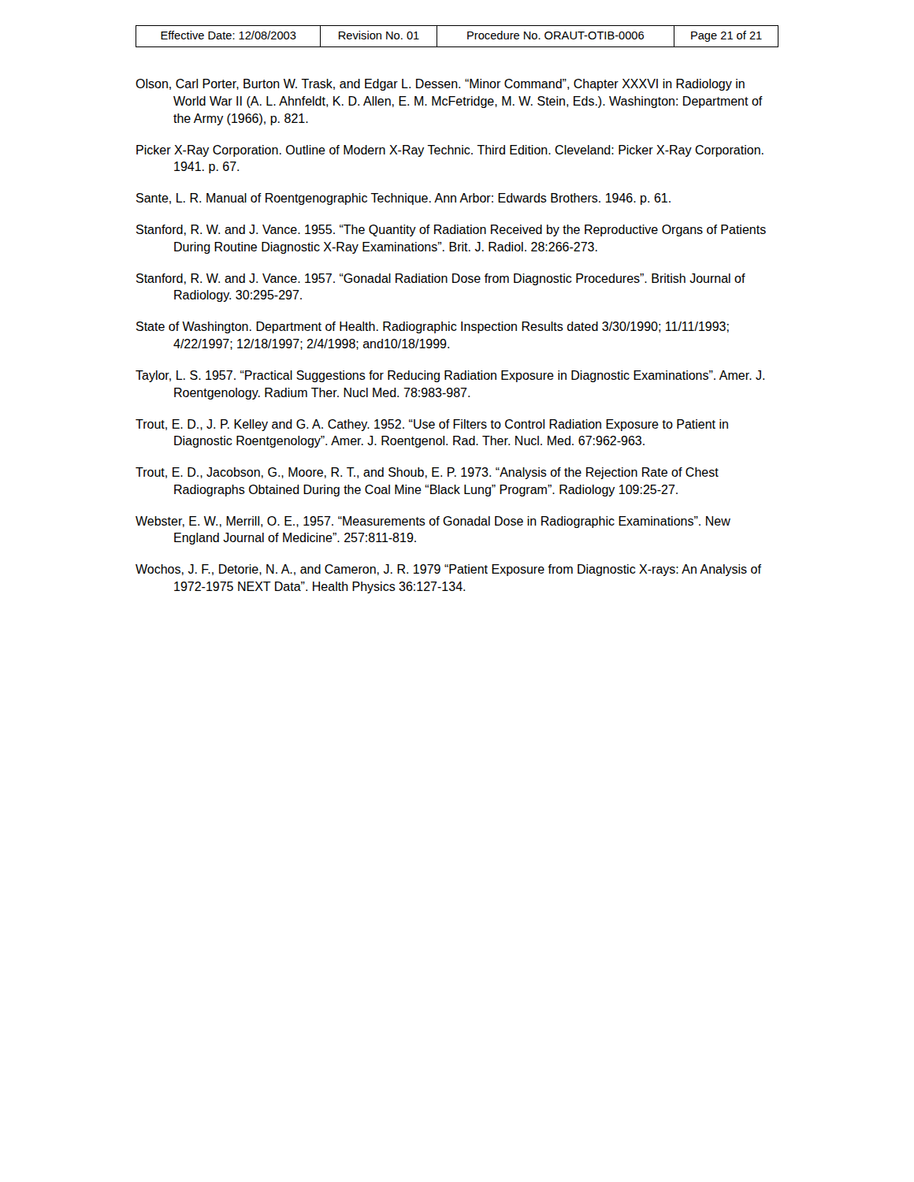| Effective Date: 12/08/2003 | Revision No. 01 | Procedure No. ORAUT-OTIB-0006 | Page 21 of 21 |
Olson, Carl Porter, Burton W. Trask, and Edgar L. Dessen. “Minor Command”, Chapter XXXVI in Radiology in World War II (A. L. Ahnfeldt, K. D. Allen, E. M. McFetridge, M. W. Stein, Eds.). Washington: Department of the Army (1966), p. 821.
Picker X-Ray Corporation. Outline of Modern X-Ray Technic. Third Edition. Cleveland: Picker X-Ray Corporation. 1941. p. 67.
Sante, L. R. Manual of Roentgenographic Technique. Ann Arbor: Edwards Brothers. 1946. p. 61.
Stanford, R. W. and J. Vance. 1955. “The Quantity of Radiation Received by the Reproductive Organs of Patients During Routine Diagnostic X-Ray Examinations”. Brit. J. Radiol. 28:266-273.
Stanford, R. W. and J. Vance. 1957. “Gonadal Radiation Dose from Diagnostic Procedures”. British Journal of Radiology. 30:295-297.
State of Washington. Department of Health. Radiographic Inspection Results dated 3/30/1990; 11/11/1993; 4/22/1997; 12/18/1997; 2/4/1998; and10/18/1999.
Taylor, L. S. 1957. “Practical Suggestions for Reducing Radiation Exposure in Diagnostic Examinations”. Amer. J. Roentgenology. Radium Ther. Nucl Med. 78:983-987.
Trout, E. D., J. P. Kelley and G. A. Cathey. 1952. “Use of Filters to Control Radiation Exposure to Patient in Diagnostic Roentgenology”. Amer. J. Roentgenol. Rad. Ther. Nucl. Med. 67:962-963.
Trout, E. D., Jacobson, G., Moore, R. T., and Shoub, E. P. 1973. “Analysis of the Rejection Rate of Chest Radiographs Obtained During the Coal Mine “Black Lung” Program”. Radiology 109:25-27.
Webster, E. W., Merrill, O. E., 1957. “Measurements of Gonadal Dose in Radiographic Examinations”. New England Journal of Medicine”. 257:811-819.
Wochos, J. F., Detorie, N. A., and Cameron, J. R. 1979 “Patient Exposure from Diagnostic X-rays: An Analysis of 1972-1975 NEXT Data”. Health Physics 36:127-134.